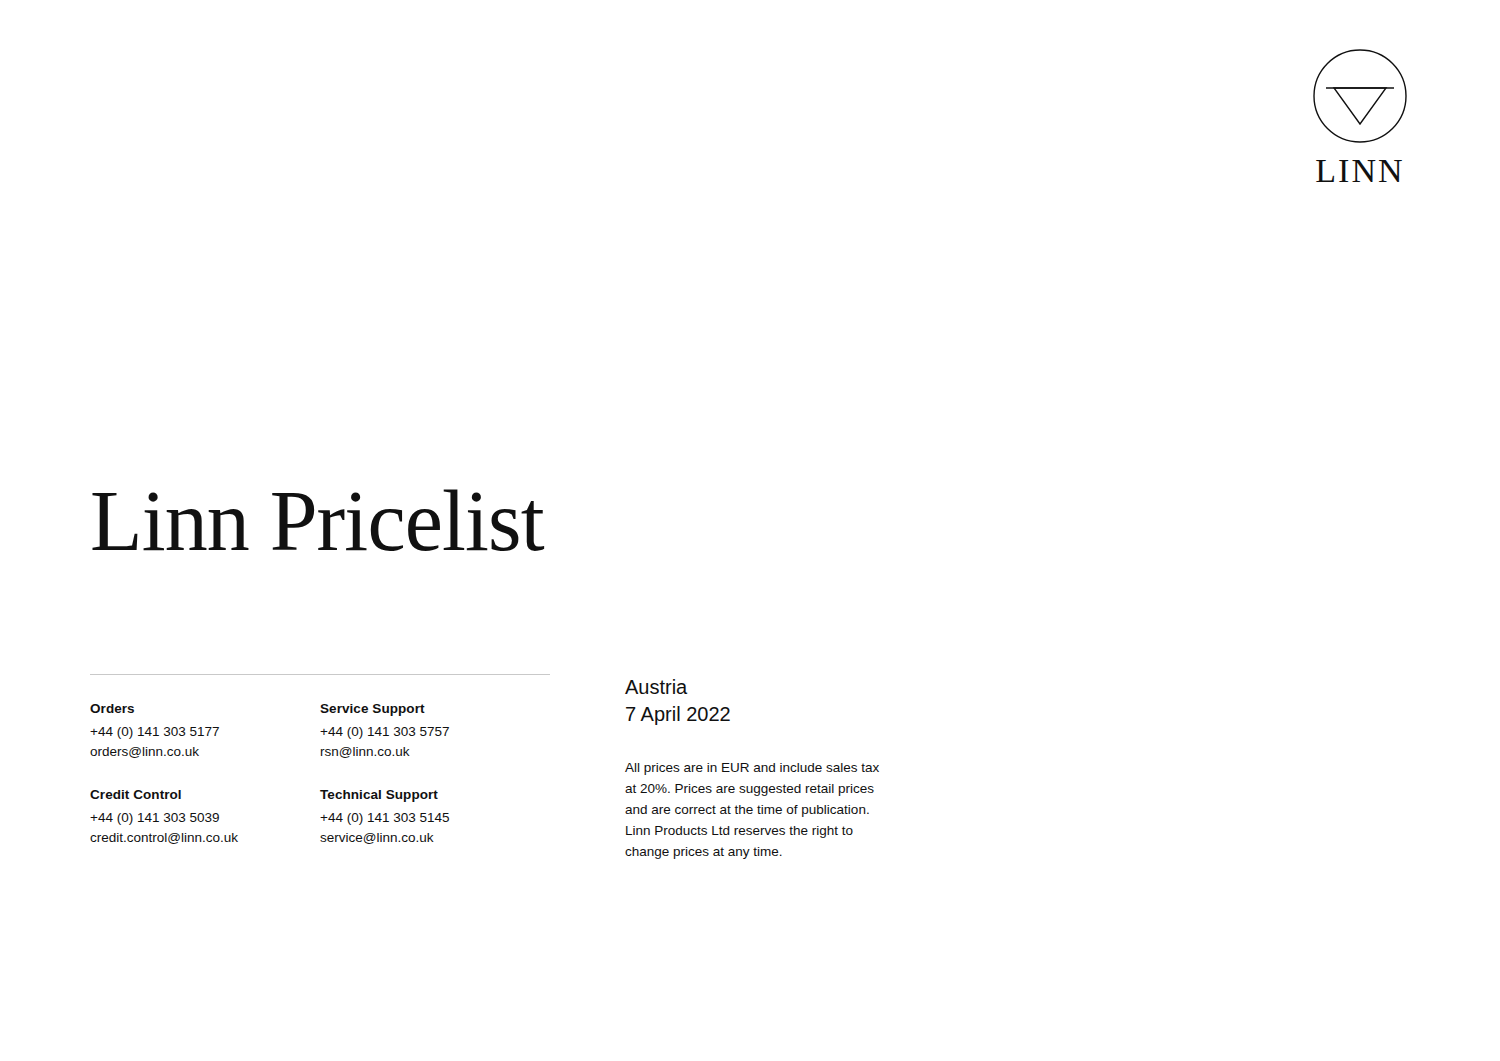LINN
Linn Pricelist
Orders
+44 (0) 141 303 5177
orders@linn.co.uk
Credit Control
+44 (0) 141 303 5039
credit.control@linn.co.uk
Service Support
+44 (0) 141 303 5757
rsn@linn.co.uk
Technical Support
+44 (0) 141 303 5145
service@linn.co.uk
Austria
7 April 2022
All prices are in EUR and include sales tax at 20%. Prices are suggested retail prices and are correct at the time of publication. Linn Products Ltd reserves the right to change prices at any time.